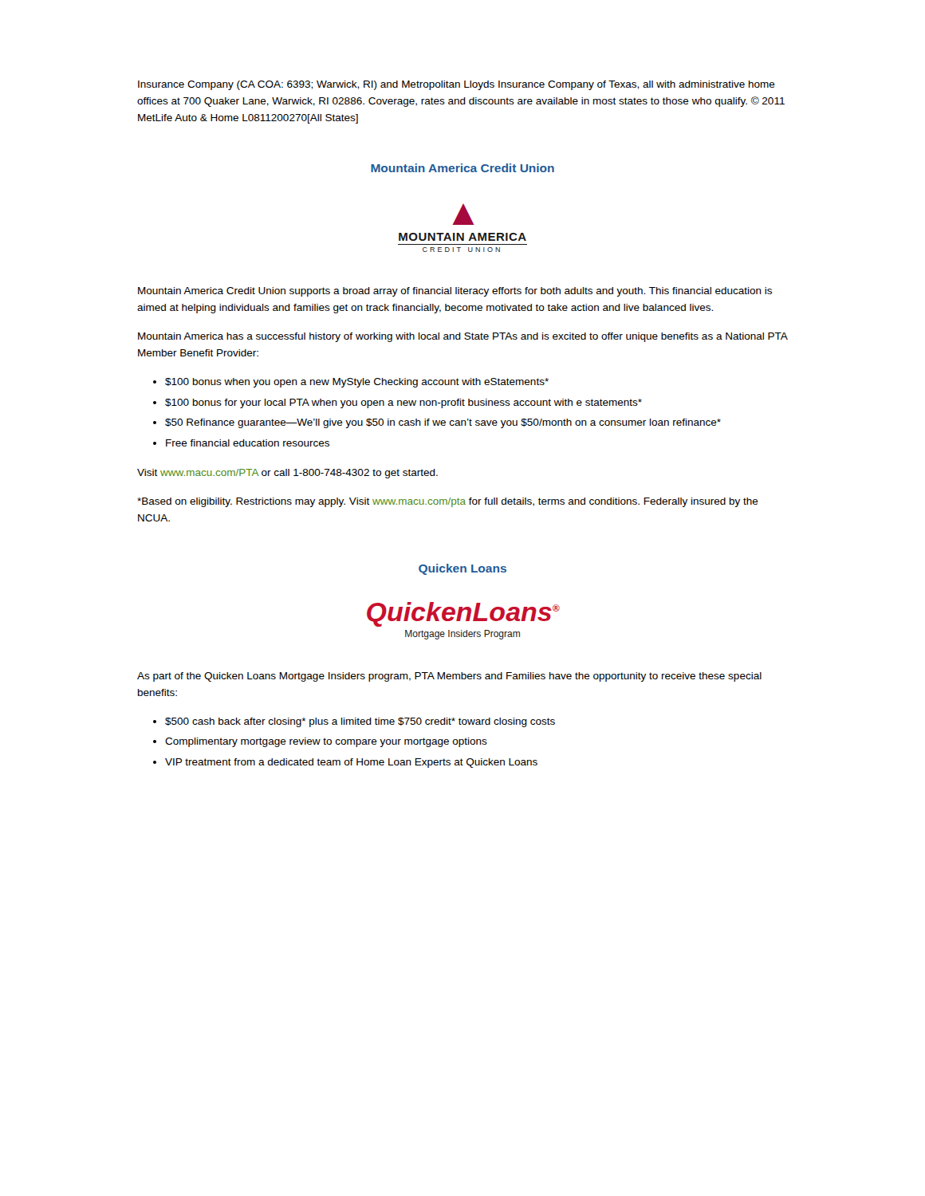Insurance Company (CA COA: 6393; Warwick, RI) and Metropolitan Lloyds Insurance Company of Texas, all with administrative home offices at 700 Quaker Lane, Warwick, RI 02886. Coverage, rates and discounts are available in most states to those who qualify. © 2011 MetLife Auto & Home L0811200270[All States]
Mountain America Credit Union
▲
MOUNTAIN AMERICA
CREDIT UNION
Mountain America Credit Union supports a broad array of financial literacy efforts for both adults and youth. This financial education is aimed at helping individuals and families get on track financially, become motivated to take action and live balanced lives.
Mountain America has a successful history of working with local and State PTAs and is excited to offer unique benefits as a National PTA Member Benefit Provider:
$100 bonus when you open a new MyStyle Checking account with eStatements*
$100 bonus for your local PTA when you open a new non-profit business account with e statements*
$50 Refinance guarantee—We’ll give you $50 in cash if we can’t save you $50/month on a consumer loan refinance*
Free financial education resources
Visit www.macu.com/PTA or call 1-800-748-4302 to get started.
*Based on eligibility. Restrictions may apply. Visit www.macu.com/pta for full details, terms and conditions. Federally insured by the NCUA.
Quicken Loans
QuickenLoans®
Mortgage Insiders Program
As part of the Quicken Loans Mortgage Insiders program, PTA Members and Families have the opportunity to receive these special benefits:
$500 cash back after closing* plus a limited time $750 credit* toward closing costs
Complimentary mortgage review to compare your mortgage options
VIP treatment from a dedicated team of Home Loan Experts at Quicken Loans